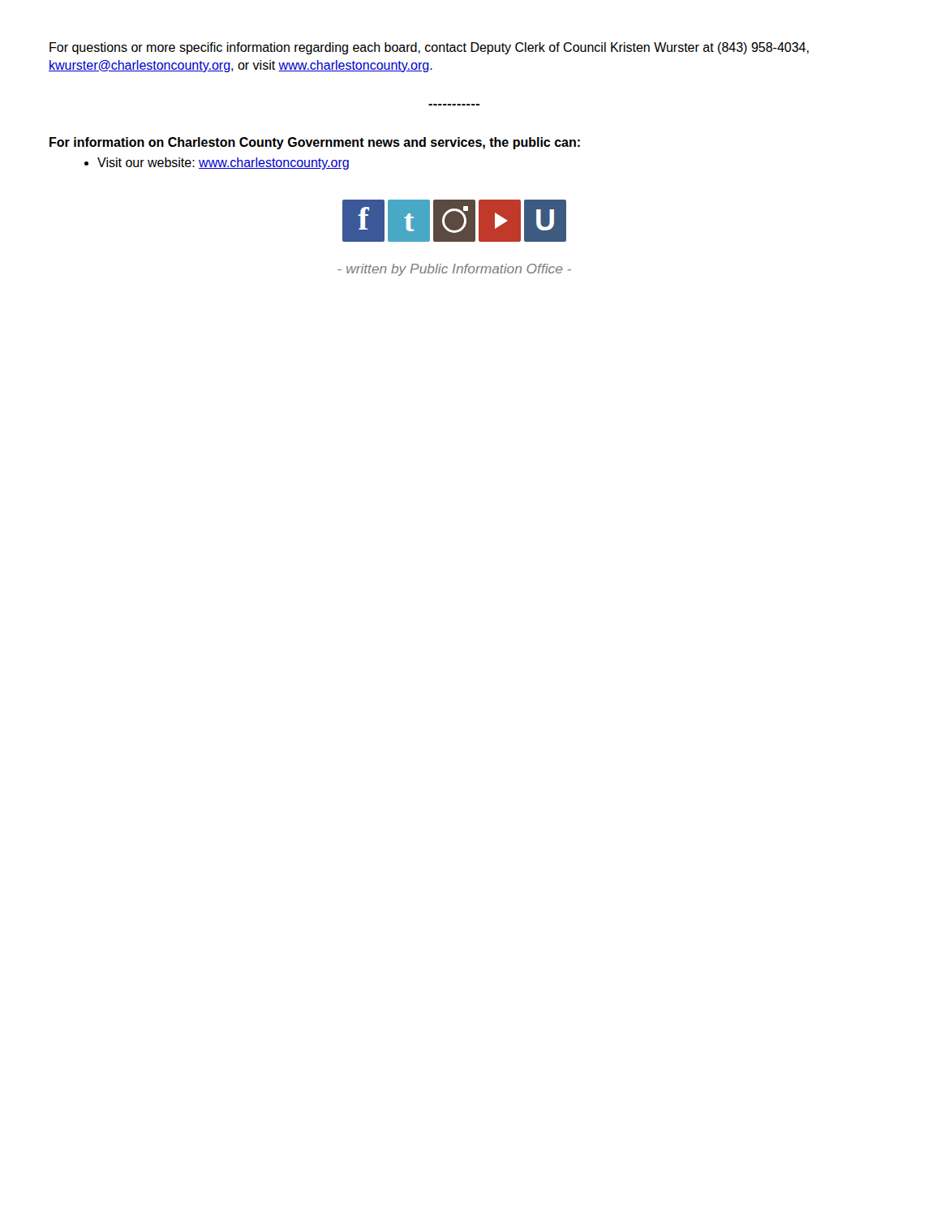For questions or more specific information regarding each board, contact Deputy Clerk of Council Kristen Wurster at (843) 958-4034, kwurster@charlestoncounty.org, or visit www.charlestoncounty.org.
-----------
For information on Charleston County Government news and services, the public can:
Visit our website: www.charlestoncounty.org
f t U
- written by Public Information Office -